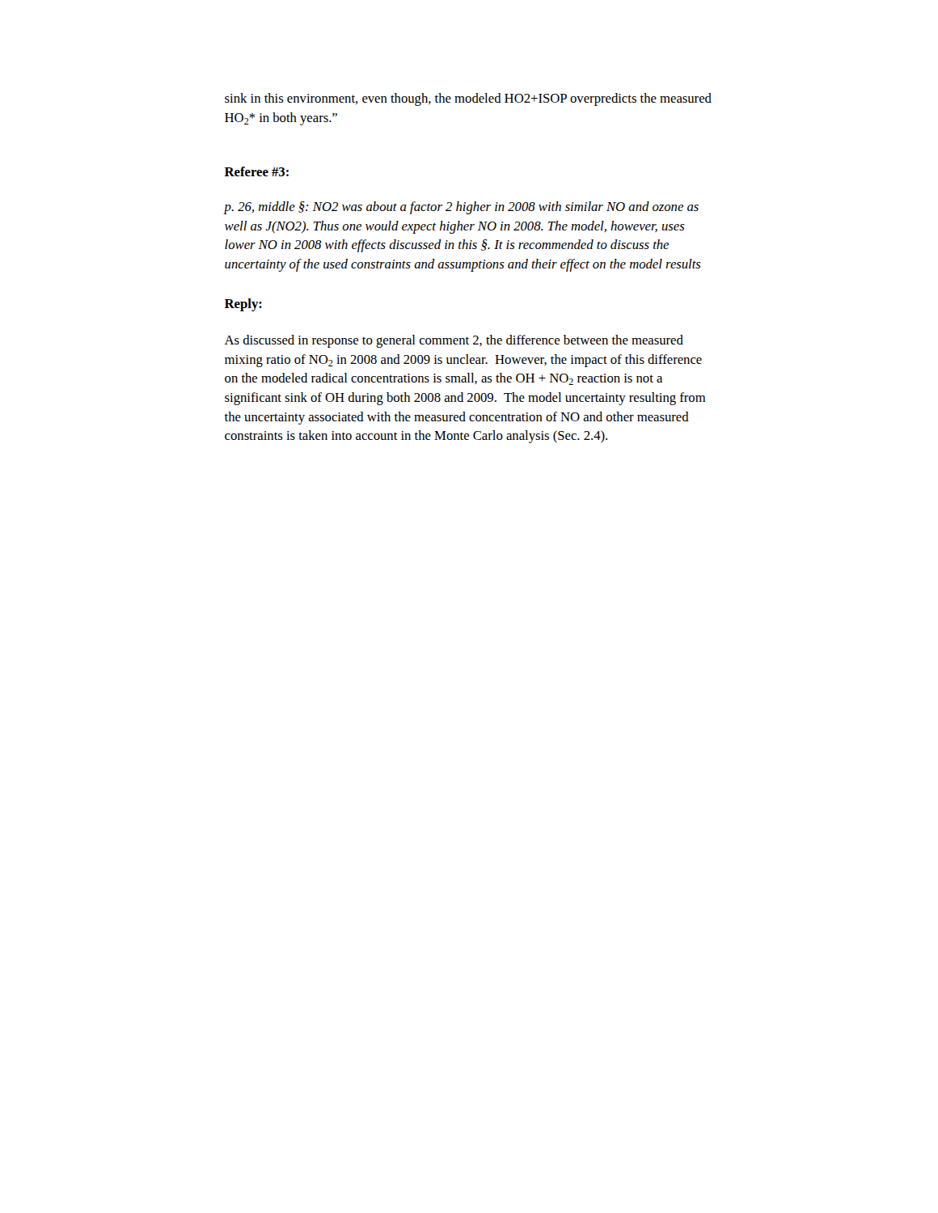sink in this environment, even though, the modeled HO2+ISOP overpredicts the measured HO2* in both years.”
Referee #3:
p. 26, middle §: NO2 was about a factor 2 higher in 2008 with similar NO and ozone as well as J(NO2). Thus one would expect higher NO in 2008. The model, however, uses lower NO in 2008 with effects discussed in this §. It is recommended to discuss the uncertainty of the used constraints and assumptions and their effect on the model results
Reply:
As discussed in response to general comment 2, the difference between the measured mixing ratio of NO2 in 2008 and 2009 is unclear. However, the impact of this difference on the modeled radical concentrations is small, as the OH + NO2 reaction is not a significant sink of OH during both 2008 and 2009. The model uncertainty resulting from the uncertainty associated with the measured concentration of NO and other measured constraints is taken into account in the Monte Carlo analysis (Sec. 2.4).